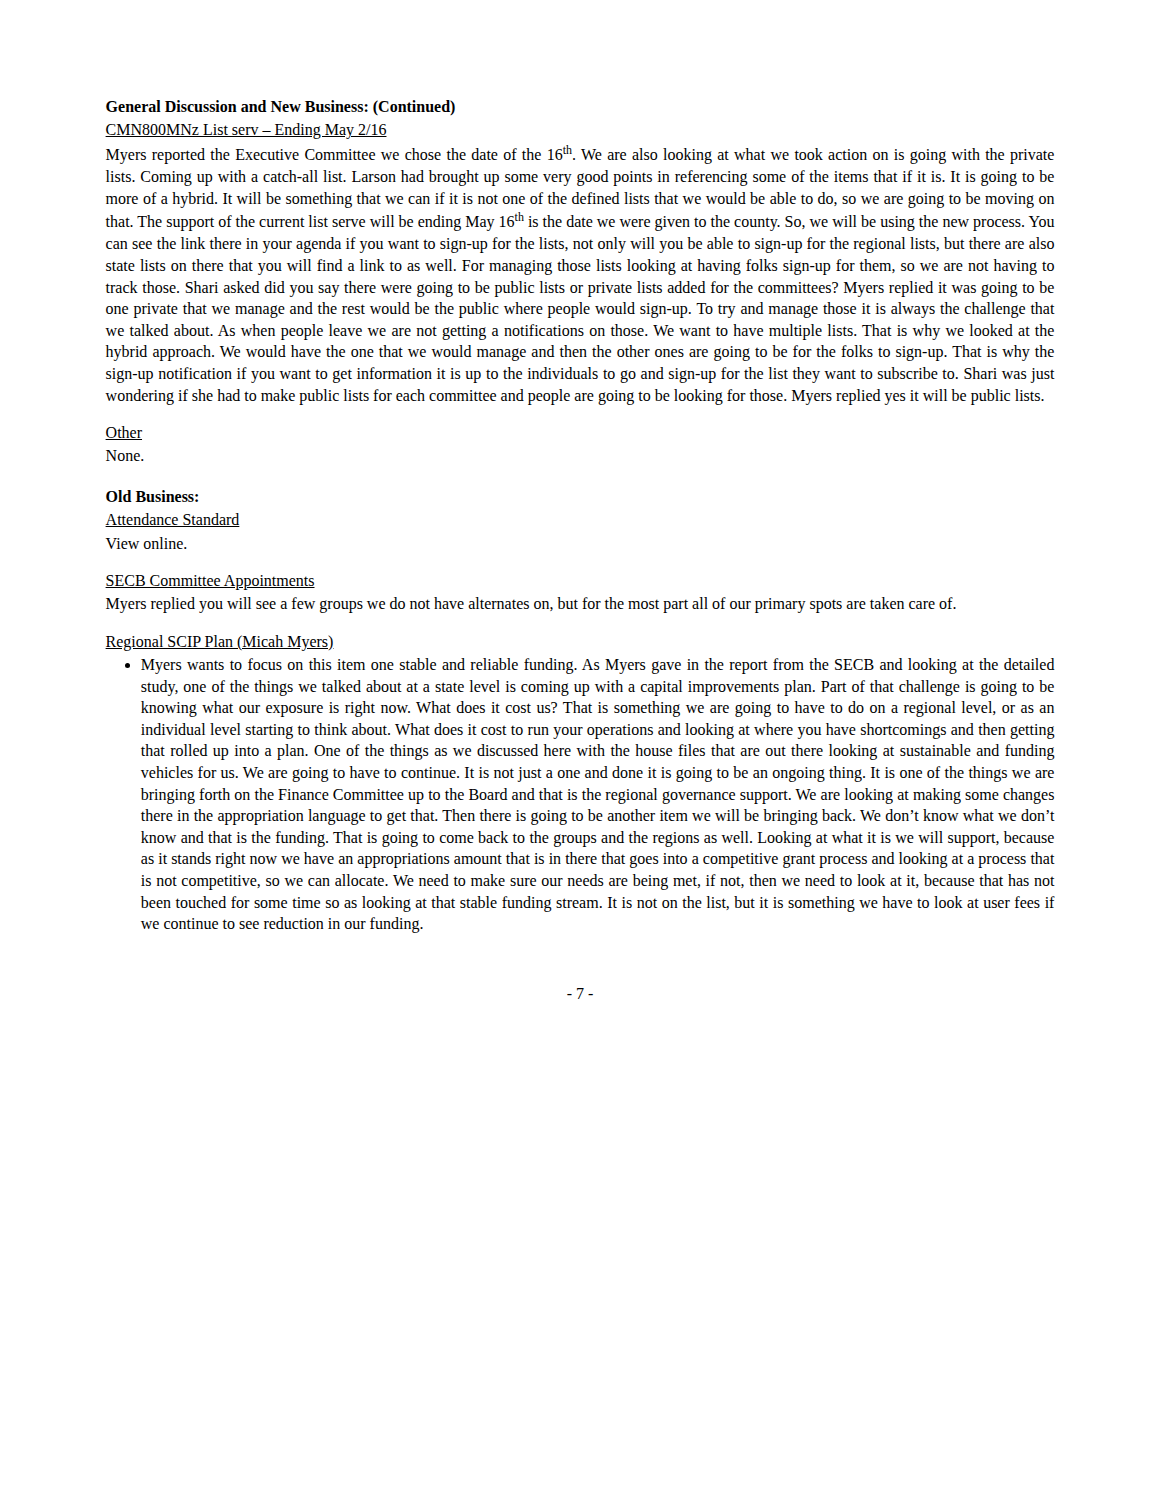General Discussion and New Business: (Continued)
CMN800MNz List serv – Ending May 2/16
Myers reported the Executive Committee we chose the date of the 16th. We are also looking at what we took action on is going with the private lists. Coming up with a catch-all list. Larson had brought up some very good points in referencing some of the items that if it is. It is going to be more of a hybrid. It will be something that we can if it is not one of the defined lists that we would be able to do, so we are going to be moving on that. The support of the current list serve will be ending May 16th is the date we were given to the county. So, we will be using the new process. You can see the link there in your agenda if you want to sign-up for the lists, not only will you be able to sign-up for the regional lists, but there are also state lists on there that you will find a link to as well. For managing those lists looking at having folks sign-up for them, so we are not having to track those. Shari asked did you say there were going to be public lists or private lists added for the committees? Myers replied it was going to be one private that we manage and the rest would be the public where people would sign-up. To try and manage those it is always the challenge that we talked about. As when people leave we are not getting a notifications on those. We want to have multiple lists. That is why we looked at the hybrid approach. We would have the one that we would manage and then the other ones are going to be for the folks to sign-up. That is why the sign-up notification if you want to get information it is up to the individuals to go and sign-up for the list they want to subscribe to. Shari was just wondering if she had to make public lists for each committee and people are going to be looking for those. Myers replied yes it will be public lists.
Other
None.
Old Business:
Attendance Standard
View online.
SECB Committee Appointments
Myers replied you will see a few groups we do not have alternates on, but for the most part all of our primary spots are taken care of.
Regional SCIP Plan (Micah Myers)
Myers wants to focus on this item one stable and reliable funding. As Myers gave in the report from the SECB and looking at the detailed study, one of the things we talked about at a state level is coming up with a capital improvements plan. Part of that challenge is going to be knowing what our exposure is right now. What does it cost us? That is something we are going to have to do on a regional level, or as an individual level starting to think about. What does it cost to run your operations and looking at where you have shortcomings and then getting that rolled up into a plan. One of the things as we discussed here with the house files that are out there looking at sustainable and funding vehicles for us. We are going to have to continue. It is not just a one and done it is going to be an ongoing thing. It is one of the things we are bringing forth on the Finance Committee up to the Board and that is the regional governance support. We are looking at making some changes there in the appropriation language to get that. Then there is going to be another item we will be bringing back. We don’t know what we don’t know and that is the funding. That is going to come back to the groups and the regions as well. Looking at what it is we will support, because as it stands right now we have an appropriations amount that is in there that goes into a competitive grant process and looking at a process that is not competitive, so we can allocate. We need to make sure our needs are being met, if not, then we need to look at it, because that has not been touched for some time so as looking at that stable funding stream. It is not on the list, but it is something we have to look at user fees if we continue to see reduction in our funding.
- 7 -